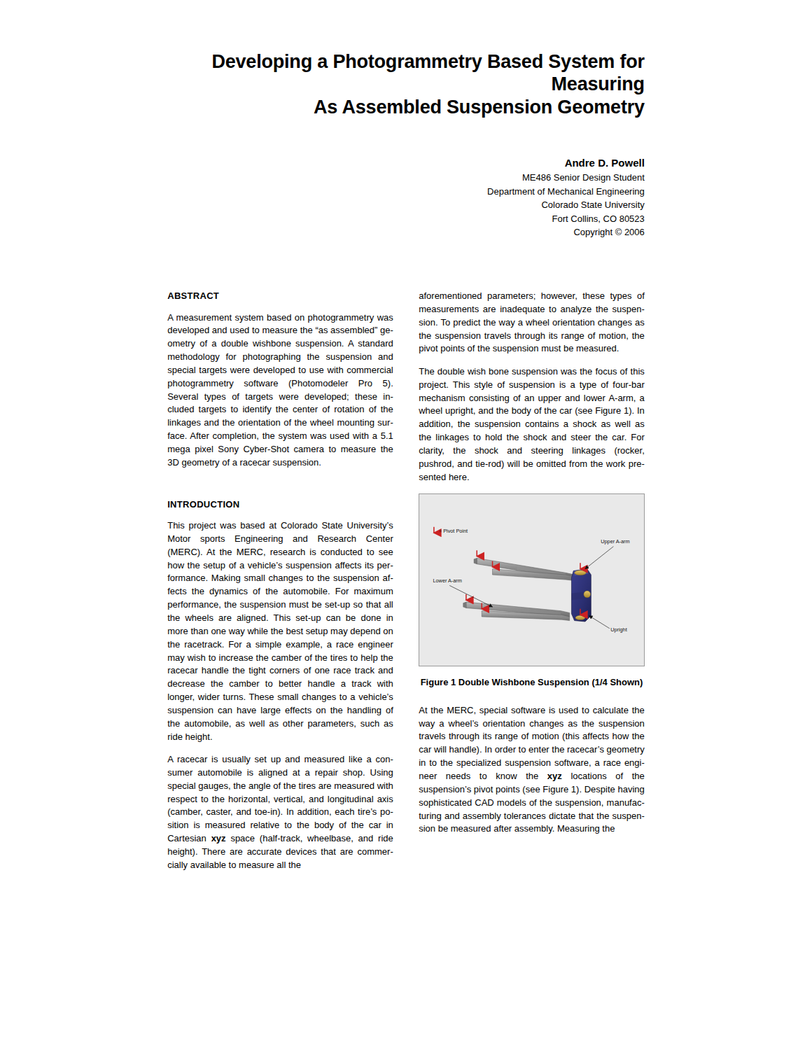Developing a Photogrammetry Based System for Measuring
As Assembled Suspension Geometry
Andre D. Powell
ME486 Senior Design Student
Department of Mechanical Engineering
Colorado State University
Fort Collins, CO 80523
Copyright © 2006
ABSTRACT
A measurement system based on photogrammetry was developed and used to measure the “as assembled” geometry of a double wishbone suspension. A standard methodology for photographing the suspension and special targets were developed to use with commercial photogrammetry software (Photomodeler Pro 5). Several types of targets were developed; these included targets to identify the center of rotation of the linkages and the orientation of the wheel mounting surface. After completion, the system was used with a 5.1 mega pixel Sony Cyber-Shot camera to measure the 3D geometry of a racecar suspension.
INTRODUCTION
This project was based at Colorado State University’s Motor sports Engineering and Research Center (MERC). At the MERC, research is conducted to see how the setup of a vehicle’s suspension affects its performance. Making small changes to the suspension affects the dynamics of the automobile. For maximum performance, the suspension must be set-up so that all the wheels are aligned. This set-up can be done in more than one way while the best setup may depend on the racetrack. For a simple example, a race engineer may wish to increase the camber of the tires to help the racecar handle the tight corners of one race track and decrease the camber to better handle a track with longer, wider turns. These small changes to a vehicle’s suspension can have large effects on the handling of the automobile, as well as other parameters, such as ride height.
A racecar is usually set up and measured like a consumer automobile is aligned at a repair shop. Using special gauges, the angle of the tires are measured with respect to the horizontal, vertical, and longitudinal axis (camber, caster, and toe-in). In addition, each tire’s position is measured relative to the body of the car in Cartesian xyz space (half-track, wheelbase, and ride height). There are accurate devices that are commercially available to measure all the
aforementioned parameters; however, these types of measurements are inadequate to analyze the suspension. To predict the way a wheel orientation changes as the suspension travels through its range of motion, the pivot points of the suspension must be measured.
The double wish bone suspension was the focus of this project. This style of suspension is a type of four-bar mechanism consisting of an upper and lower A-arm, a wheel upright, and the body of the car (see Figure 1). In addition, the suspension contains a shock as well as the linkages to hold the shock and steer the car. For clarity, the shock and steering linkages (rocker, pushrod, and tie-rod) will be omitted from the work presented here.
= Pivot Point Upper A-arm Lower A-arm Upright
Figure 1 Double Wishbone Suspension (1/4 Shown)
At the MERC, special software is used to calculate the way a wheel’s orientation changes as the suspension travels through its range of motion (this affects how the car will handle). In order to enter the racecar’s geometry in to the specialized suspension software, a race engineer needs to know the xyz locations of the suspension’s pivot points (see Figure 1). Despite having sophisticated CAD models of the suspension, manufacturing and assembly tolerances dictate that the suspension be measured after assembly. Measuring the